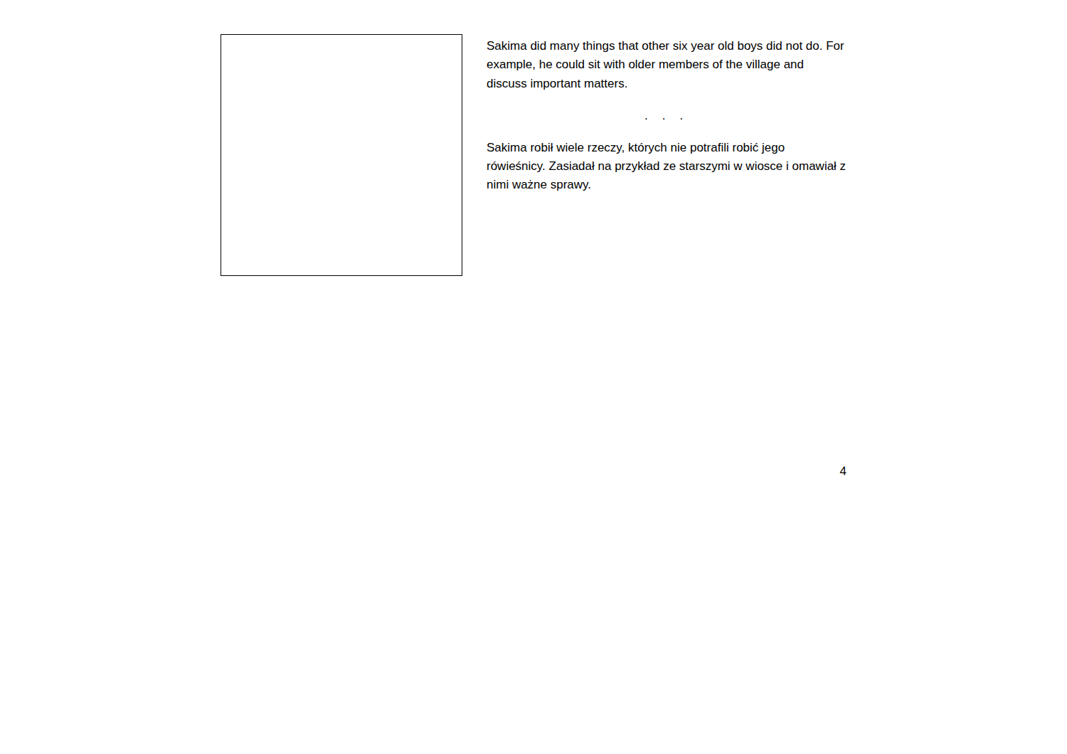Sakima did many things that other six year old boys did not do. For example, he could sit with older members of the village and discuss important matters.
. . .
Sakima robił wiele rzeczy, których nie potrafili robić jego rówieśnicy. Zasiadał na przykład ze starszymi w wiosce i omawiał z nimi ważne sprawy.
4